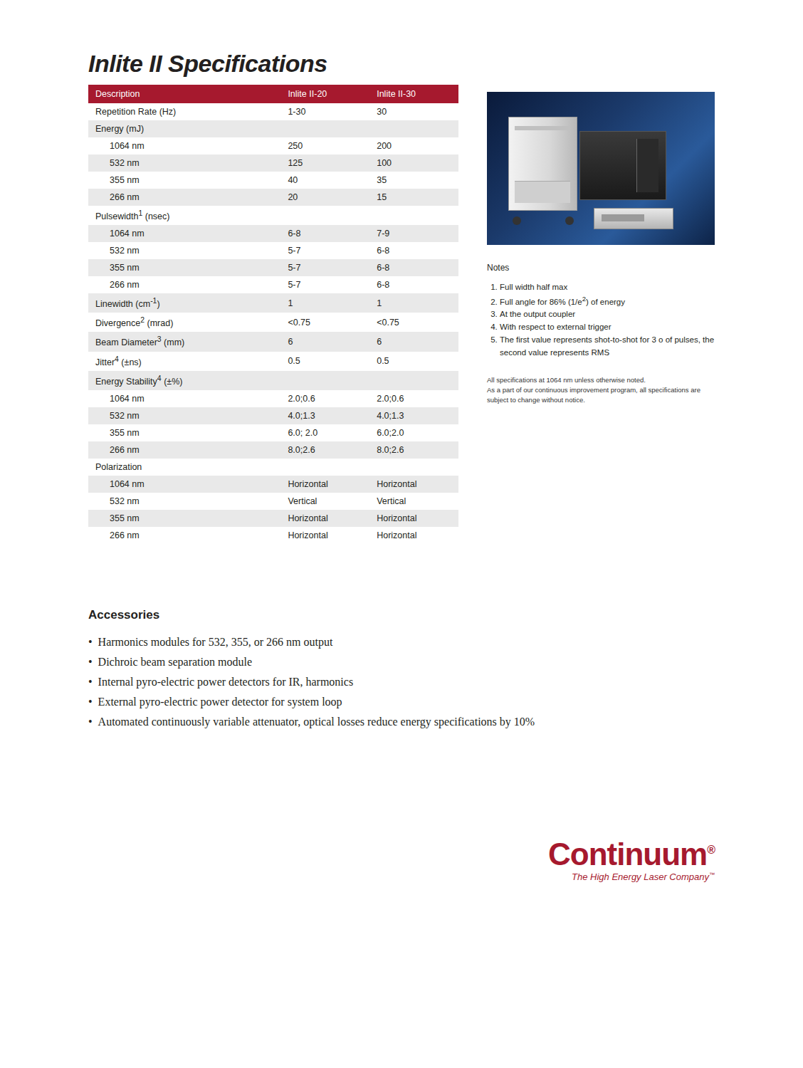Inlite II Specifications
| Description | Inlite II-20 | Inlite II-30 |
| --- | --- | --- |
| Repetition Rate (Hz) | 1-30 | 30 |
| Energy (mJ) | | |
| 1064 nm | 250 | 200 |
| 532 nm | 125 | 100 |
| 355 nm | 40 | 35 |
| 266 nm | 20 | 15 |
| Pulsewidth 1 (nsec) | | |
| 1064 nm | 6-8 | 7-9 |
| 532 nm | 5-7 | 6-8 |
| 355 nm | 5-7 | 6-8 |
| 266 nm | 5-7 | 6-8 |
| Linewidth (cm -1 ) | 1 | 1 |
| Divergence 2 (mrad) | <0.75 | <0.75 |
| Beam Diameter 3 (mm) | 6 | 6 |
| Jitter 4 (±ns) | 0.5 | 0.5 |
| Energy Stability 4 (±%) | | |
| 1064 nm | 2.0;0.6 | 2.0;0.6 |
| 532 nm | 4.0;1.3 | 4.0;1.3 |
| 355 nm | 6.0; 2.0 | 6.0;2.0 |
| 266 nm | 8.0;2.6 | 8.0;2.6 |
| Polarization | | |
| 1064 nm | Horizontal | Horizontal |
| 532 nm | Vertical | Vertical |
| 355 nm | Horizontal | Horizontal |
| 266 nm | Horizontal | Horizontal |
Notes
Full width half max
Full angle for 86% (1/e2) of energy
At the output coupler
With respect to external trigger
The first value represents shot-to-shot for 3 o of pulses, the second value represents RMS
All specifications at 1064 nm unless otherwise noted.
As a part of our continuous improvement program, all specifications are subject to change without notice.
Accessories
Harmonics modules for 532, 355, or 266 nm output
Dichroic beam separation module
Internal pyro-electric power detectors for IR, harmonics
External pyro-electric power detector for system loop
Automated continuously variable attenuator, optical losses reduce energy specifications by 10%
Continuum®
The High Energy Laser Company™